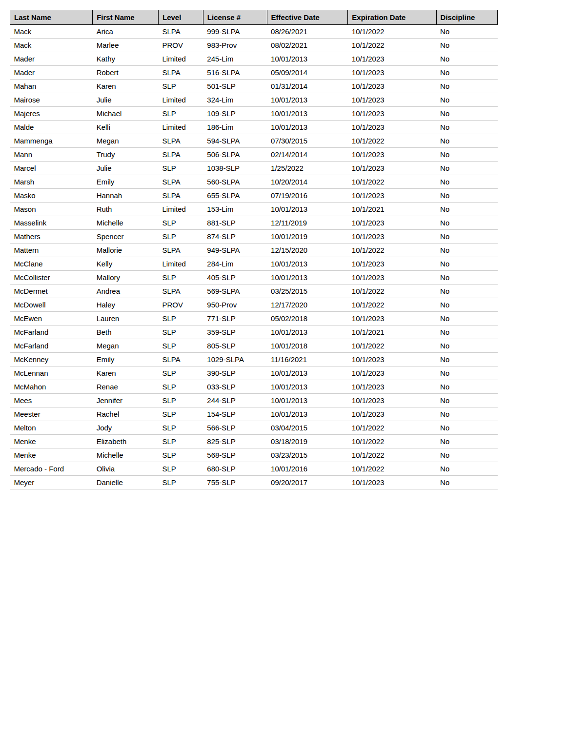Licensee listing
| Last Name | First Name | Level | License # | Effective Date | Expiration Date | Discipline |
| --- | --- | --- | --- | --- | --- | --- |
| Mack | Arica | SLPA | 999-SLPA | 08/26/2021 | 10/1/2022 | No |
| Mack | Marlee | PROV | 983-Prov | 08/02/2021 | 10/1/2022 | No |
| Mader | Kathy | Limited | 245-Lim | 10/01/2013 | 10/1/2023 | No |
| Mader | Robert | SLPA | 516-SLPA | 05/09/2014 | 10/1/2023 | No |
| Mahan | Karen | SLP | 501-SLP | 01/31/2014 | 10/1/2023 | No |
| Mairose | Julie | Limited | 324-Lim | 10/01/2013 | 10/1/2023 | No |
| Majeres | Michael | SLP | 109-SLP | 10/01/2013 | 10/1/2023 | No |
| Malde | Kelli | Limited | 186-Lim | 10/01/2013 | 10/1/2023 | No |
| Mammenga | Megan | SLPA | 594-SLPA | 07/30/2015 | 10/1/2022 | No |
| Mann | Trudy | SLPA | 506-SLPA | 02/14/2014 | 10/1/2023 | No |
| Marcel | Julie | SLP | 1038-SLP | 1/25/2022 | 10/1/2023 | No |
| Marsh | Emily | SLPA | 560-SLPA | 10/20/2014 | 10/1/2022 | No |
| Masko | Hannah | SLPA | 655-SLPA | 07/19/2016 | 10/1/2023 | No |
| Mason | Ruth | Limited | 153-Lim | 10/01/2013 | 10/1/2021 | No |
| Masselink | Michelle | SLP | 881-SLP | 12/11/2019 | 10/1/2023 | No |
| Mathers | Spencer | SLP | 874-SLP | 10/01/2019 | 10/1/2023 | No |
| Mattern | Mallorie | SLPA | 949-SLPA | 12/15/2020 | 10/1/2022 | No |
| McClane | Kelly | Limited | 284-Lim | 10/01/2013 | 10/1/2023 | No |
| McCollister | Mallory | SLP | 405-SLP | 10/01/2013 | 10/1/2023 | No |
| McDermet | Andrea | SLPA | 569-SLPA | 03/25/2015 | 10/1/2022 | No |
| McDowell | Haley | PROV | 950-Prov | 12/17/2020 | 10/1/2022 | No |
| McEwen | Lauren | SLP | 771-SLP | 05/02/2018 | 10/1/2023 | No |
| McFarland | Beth | SLP | 359-SLP | 10/01/2013 | 10/1/2021 | No |
| McFarland | Megan | SLP | 805-SLP | 10/01/2018 | 10/1/2022 | No |
| McKenney | Emily | SLPA | 1029-SLPA | 11/16/2021 | 10/1/2023 | No |
| McLennan | Karen | SLP | 390-SLP | 10/01/2013 | 10/1/2023 | No |
| McMahon | Renae | SLP | 033-SLP | 10/01/2013 | 10/1/2023 | No |
| Mees | Jennifer | SLP | 244-SLP | 10/01/2013 | 10/1/2023 | No |
| Meester | Rachel | SLP | 154-SLP | 10/01/2013 | 10/1/2023 | No |
| Melton | Jody | SLP | 566-SLP | 03/04/2015 | 10/1/2022 | No |
| Menke | Elizabeth | SLP | 825-SLP | 03/18/2019 | 10/1/2022 | No |
| Menke | Michelle | SLP | 568-SLP | 03/23/2015 | 10/1/2022 | No |
| Mercado - Ford | Olivia | SLP | 680-SLP | 10/01/2016 | 10/1/2022 | No |
| Meyer | Danielle | SLP | 755-SLP | 09/20/2017 | 10/1/2023 | No |